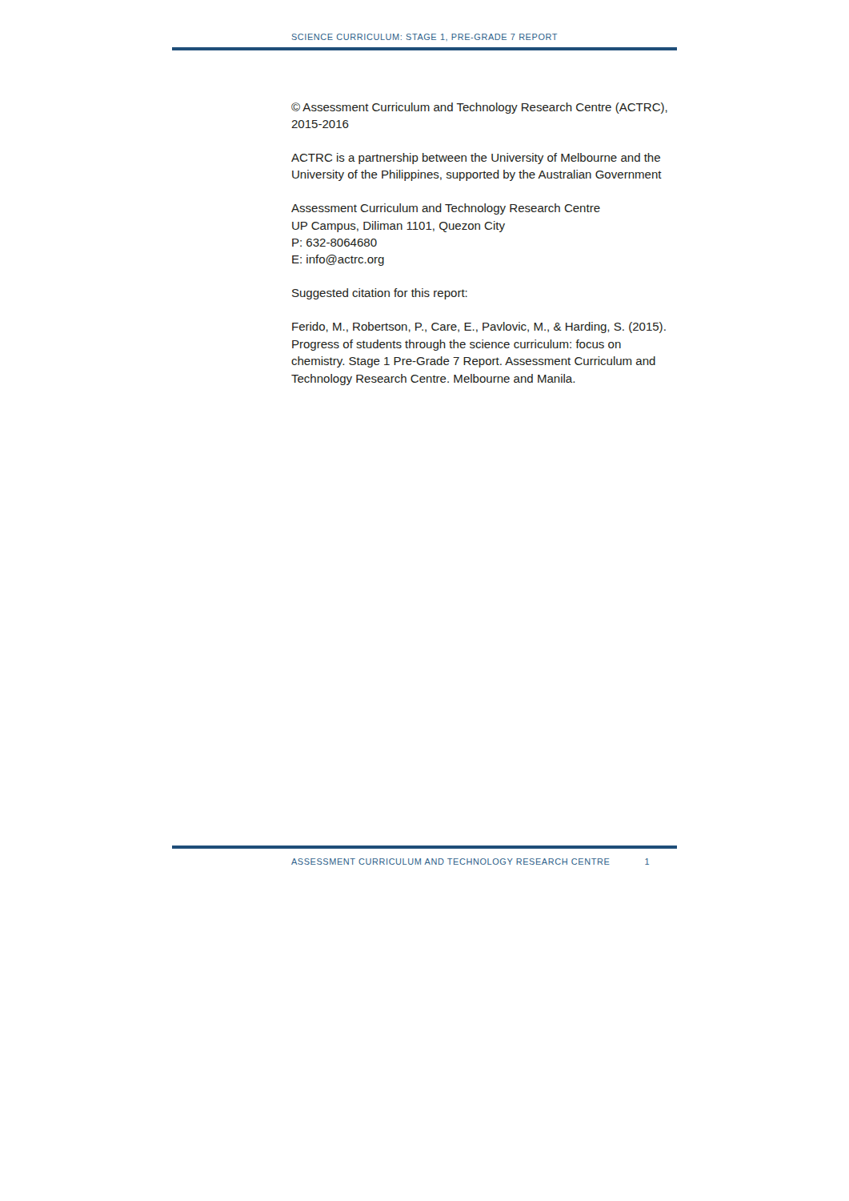Science Curriculum: Stage 1, Pre-Grade 7 Report
© Assessment Curriculum and Technology Research Centre (ACTRC), 2015-2016
ACTRC is a partnership between the University of Melbourne and the University of the Philippines, supported by the Australian Government
Assessment Curriculum and Technology Research Centre
UP Campus, Diliman 1101, Quezon City
P: 632-8064680
E: info@actrc.org
Suggested citation for this report:
Ferido, M., Robertson, P., Care, E., Pavlovic, M., & Harding, S. (2015). Progress of students through the science curriculum: focus on chemistry. Stage 1 Pre-Grade 7 Report. Assessment Curriculum and Technology Research Centre. Melbourne and Manila.
Assessment Curriculum and Technology Research Centre 1